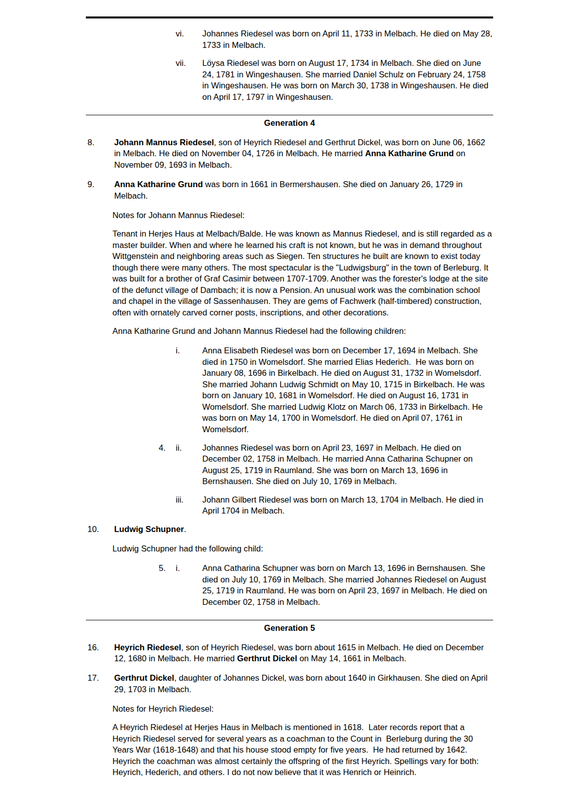vi.
Johannes Riedesel was born on April 11, 1733 in Melbach. He died on May 28, 1733 in Melbach.
vii.
Löysa Riedesel was born on August 17, 1734 in Melbach. She died on June 24, 1781 in Wingeshausen. She married Daniel Schulz on February 24, 1758 in Wingeshausen. He was born on March 30, 1738 in Wingeshausen. He died on April 17, 1797 in Wingeshausen.
Generation 4
8.
Johann Mannus Riedesel, son of Heyrich Riedesel and Gerthrut Dickel, was born on June 06, 1662 in Melbach. He died on November 04, 1726 in Melbach. He married Anna Katharine Grund on November 09, 1693 in Melbach.
9.
Anna Katharine Grund was born in 1661 in Bermershausen. She died on January 26, 1729 in Melbach.
Notes for Johann Mannus Riedesel:
Tenant in Herjes Haus at Melbach/Balde. He was known as Mannus Riedesel, and is still regarded as a master builder. When and where he learned his craft is not known, but he was in demand throughout Wittgenstein and neighboring areas such as Siegen. Ten structures he built are known to exist today though there were many others. The most spectacular is the "Ludwigsburg" in the town of Berleburg. It was built for a brother of Graf Casimir between 1707-1709. Another was the forester's lodge at the site of the defunct village of Dambach; it is now a Pension. An unusual work was the combination school and chapel in the village of Sassenhausen. They are gems of Fachwerk (half-timbered) construction, often with ornately carved corner posts, inscriptions, and other decorations.
Anna Katharine Grund and Johann Mannus Riedesel had the following children:
i.
Anna Elisabeth Riedesel was born on December 17, 1694 in Melbach. She died in 1750 in Womelsdorf. She married Elias Hederich. He was born on January 08, 1696 in Birkelbach. He died on August 31, 1732 in Womelsdorf. She married Johann Ludwig Schmidt on May 10, 1715 in Birkelbach. He was born on January 10, 1681 in Womelsdorf. He died on August 16, 1731 in Womelsdorf. She married Ludwig Klotz on March 06, 1733 in Birkelbach. He was born on May 14, 1700 in Womelsdorf. He died on April 07, 1761 in Womelsdorf.
4.
ii.
Johannes Riedesel was born on April 23, 1697 in Melbach. He died on December 02, 1758 in Melbach. He married Anna Catharina Schupner on August 25, 1719 in Raumland. She was born on March 13, 1696 in Bernshausen. She died on July 10, 1769 in Melbach.
iii.
Johann Gilbert Riedesel was born on March 13, 1704 in Melbach. He died in April 1704 in Melbach.
10.
Ludwig Schupner.
Ludwig Schupner had the following child:
5.
i.
Anna Catharina Schupner was born on March 13, 1696 in Bernshausen. She died on July 10, 1769 in Melbach. She married Johannes Riedesel on August 25, 1719 in Raumland. He was born on April 23, 1697 in Melbach. He died on December 02, 1758 in Melbach.
Generation 5
16.
Heyrich Riedesel, son of Heyrich Riedesel, was born about 1615 in Melbach. He died on December 12, 1680 in Melbach. He married Gerthrut Dickel on May 14, 1661 in Melbach.
17.
Gerthrut Dickel, daughter of Johannes Dickel, was born about 1640 in Girkhausen. She died on April 29, 1703 in Melbach.
Notes for Heyrich Riedesel:
A Heyrich Riedesel at Herjes Haus in Melbach is mentioned in 1618. Later records report that a Heyrich Riedesel served for several years as a coachman to the Count in Berleburg during the 30 Years War (1618-1648) and that his house stood empty for five years. He had returned by 1642. Heyrich the coachman was almost certainly the offspring of the first Heyrich. Spellings vary for both: Heyrich, Hederich, and others. I do not now believe that it was Henrich or Heinrich.